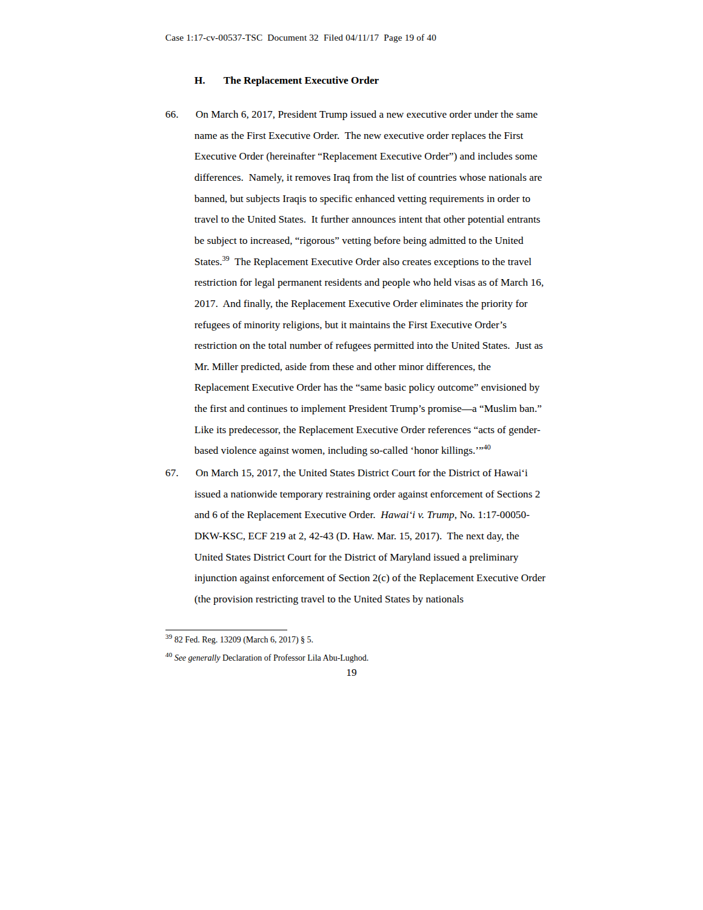Case 1:17-cv-00537-TSC Document 32 Filed 04/11/17 Page 19 of 40
H. The Replacement Executive Order
66. On March 6, 2017, President Trump issued a new executive order under the same name as the First Executive Order. The new executive order replaces the First Executive Order (hereinafter “Replacement Executive Order”) and includes some differences. Namely, it removes Iraq from the list of countries whose nationals are banned, but subjects Iraqis to specific enhanced vetting requirements in order to travel to the United States. It further announces intent that other potential entrants be subject to increased, “rigorous” vetting before being admitted to the United States.39 The Replacement Executive Order also creates exceptions to the travel restriction for legal permanent residents and people who held visas as of March 16, 2017. And finally, the Replacement Executive Order eliminates the priority for refugees of minority religions, but it maintains the First Executive Order’s restriction on the total number of refugees permitted into the United States. Just as Mr. Miller predicted, aside from these and other minor differences, the Replacement Executive Order has the “same basic policy outcome” envisioned by the first and continues to implement President Trump’s promise—a “Muslim ban.” Like its predecessor, the Replacement Executive Order references “acts of gender-based violence against women, including so-called ‘honor killings.’”40
67. On March 15, 2017, the United States District Court for the District of Hawai‘i issued a nationwide temporary restraining order against enforcement of Sections 2 and 6 of the Replacement Executive Order. Hawai‘i v. Trump, No. 1:17-00050-DKW-KSC, ECF 219 at 2, 42-43 (D. Haw. Mar. 15, 2017). The next day, the United States District Court for the District of Maryland issued a preliminary injunction against enforcement of Section 2(c) of the Replacement Executive Order (the provision restricting travel to the United States by nationals
39 82 Fed. Reg. 13209 (March 6, 2017) § 5.
40 See generally Declaration of Professor Lila Abu-Lughod.
19